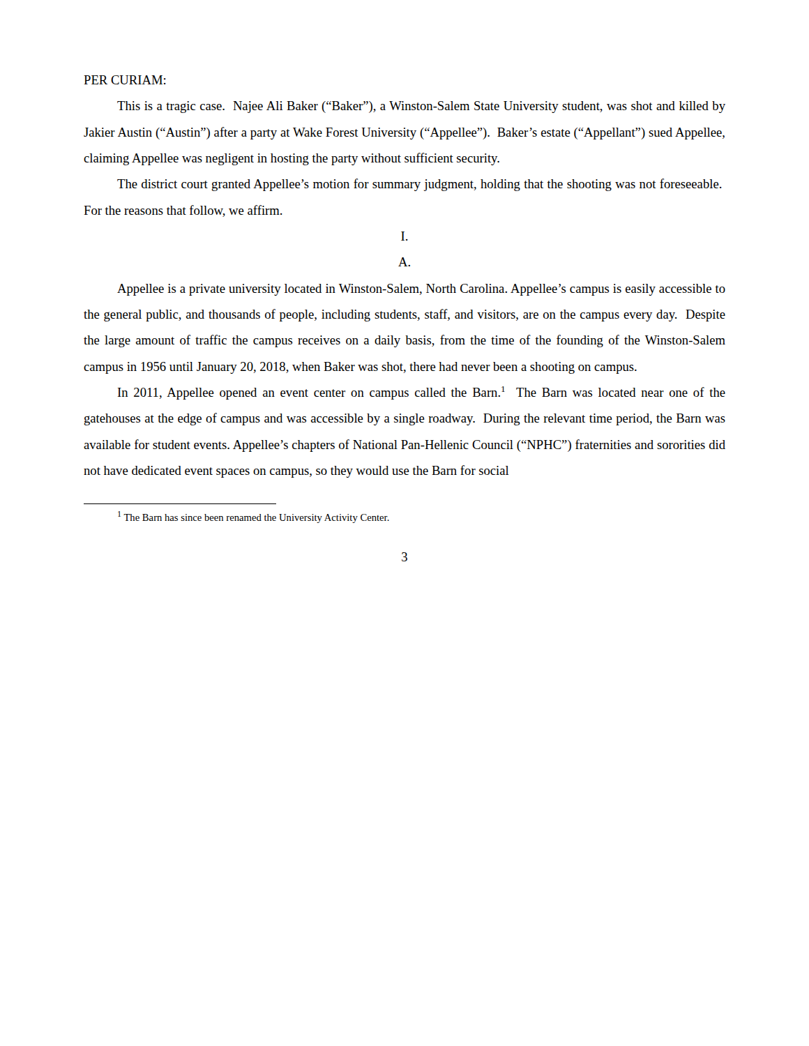PER CURIAM:
This is a tragic case. Najee Ali Baker (“Baker”), a Winston-Salem State University student, was shot and killed by Jakier Austin (“Austin”) after a party at Wake Forest University (“Appellee”). Baker’s estate (“Appellant”) sued Appellee, claiming Appellee was negligent in hosting the party without sufficient security.
The district court granted Appellee’s motion for summary judgment, holding that the shooting was not foreseeable. For the reasons that follow, we affirm.
I.
A.
Appellee is a private university located in Winston-Salem, North Carolina. Appellee’s campus is easily accessible to the general public, and thousands of people, including students, staff, and visitors, are on the campus every day. Despite the large amount of traffic the campus receives on a daily basis, from the time of the founding of the Winston-Salem campus in 1956 until January 20, 2018, when Baker was shot, there had never been a shooting on campus.
In 2011, Appellee opened an event center on campus called the Barn.1 The Barn was located near one of the gatehouses at the edge of campus and was accessible by a single roadway. During the relevant time period, the Barn was available for student events. Appellee’s chapters of National Pan-Hellenic Council (“NPHC”) fraternities and sororities did not have dedicated event spaces on campus, so they would use the Barn for social
1 The Barn has since been renamed the University Activity Center.
3